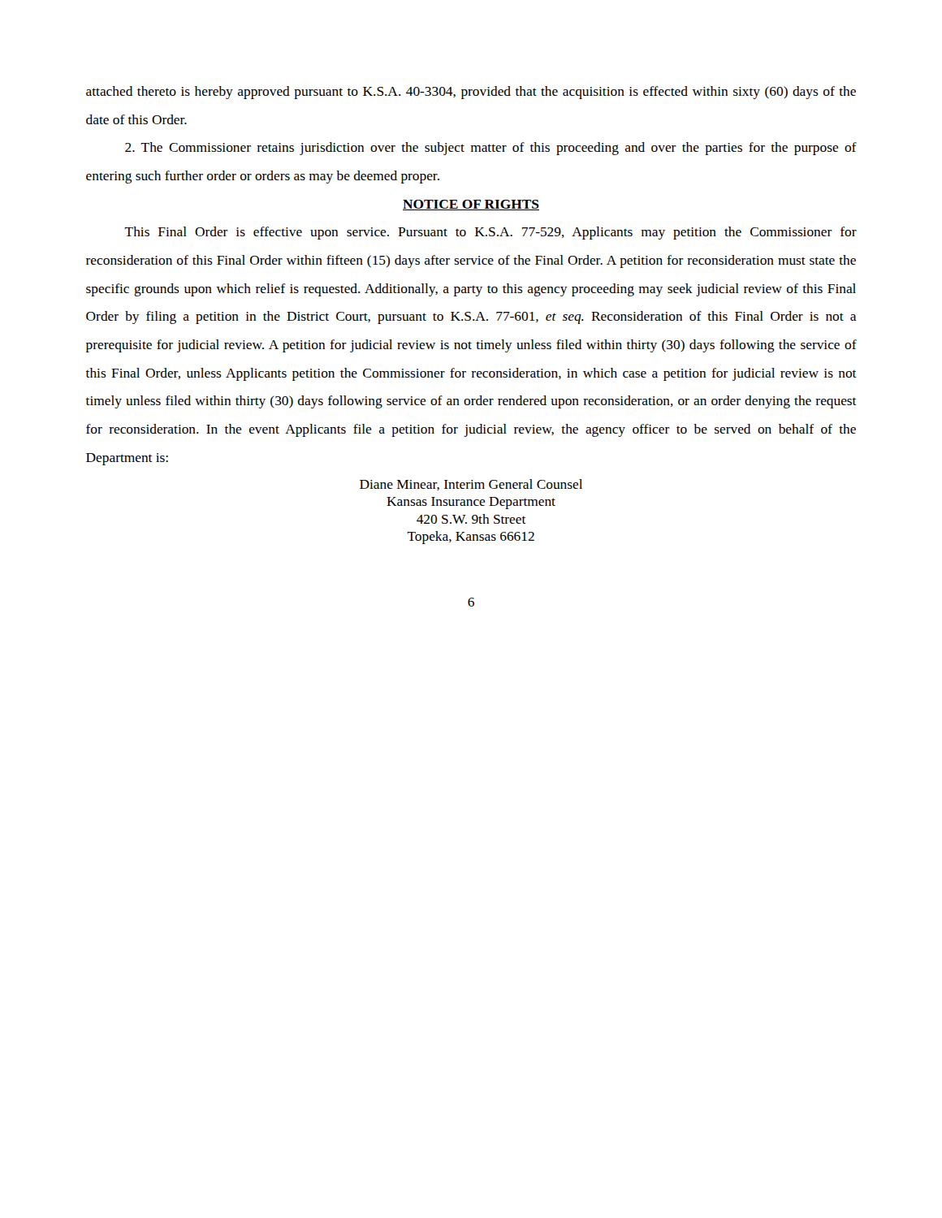attached thereto is hereby approved pursuant to K.S.A. 40-3304, provided that the acquisition is effected within sixty (60) days of the date of this Order.
2. The Commissioner retains jurisdiction over the subject matter of this proceeding and over the parties for the purpose of entering such further order or orders as may be deemed proper.
NOTICE OF RIGHTS
This Final Order is effective upon service. Pursuant to K.S.A. 77-529, Applicants may petition the Commissioner for reconsideration of this Final Order within fifteen (15) days after service of the Final Order. A petition for reconsideration must state the specific grounds upon which relief is requested. Additionally, a party to this agency proceeding may seek judicial review of this Final Order by filing a petition in the District Court, pursuant to K.S.A. 77-601, et seq. Reconsideration of this Final Order is not a prerequisite for judicial review. A petition for judicial review is not timely unless filed within thirty (30) days following the service of this Final Order, unless Applicants petition the Commissioner for reconsideration, in which case a petition for judicial review is not timely unless filed within thirty (30) days following service of an order rendered upon reconsideration, or an order denying the request for reconsideration. In the event Applicants file a petition for judicial review, the agency officer to be served on behalf of the Department is:
Diane Minear, Interim General Counsel
Kansas Insurance Department
420 S.W. 9th Street
Topeka, Kansas 66612
6